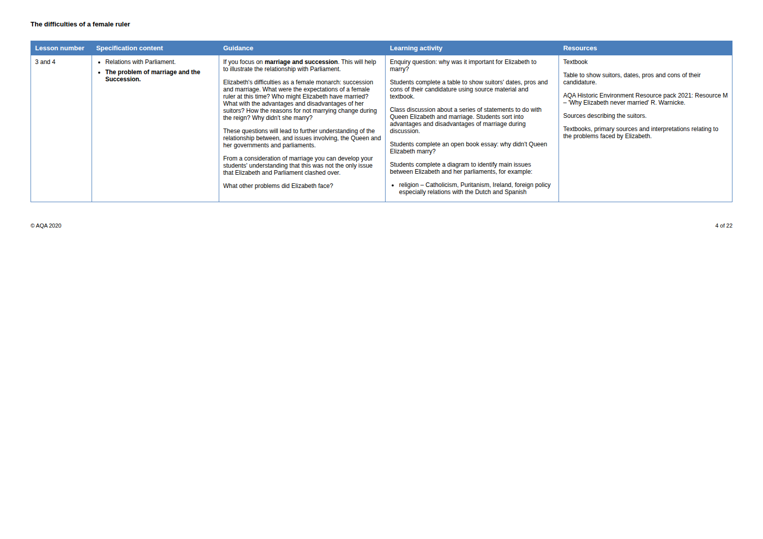The difficulties of a female ruler
| Lesson number | Specification content | Guidance | Learning activity | Resources |
| --- | --- | --- | --- | --- |
| 3 and 4 | Relations with Parliament. The problem of marriage and the Succession. | If you focus on marriage and succession . This will help to illustrate the relationship with Parliament. Elizabeth's difficulties as a female monarch: succession and marriage. What were the expectations of a female ruler at this time? Who might Elizabeth have married? What with the advantages and disadvantages of her suitors? How the reasons for not marrying change during the reign? Why didn't she marry? These questions will lead to further understanding of the relationship between, and issues involving, the Queen and her governments and parliaments. From a consideration of marriage you can develop your students' understanding that this was not the only issue that Elizabeth and Parliament clashed over. What other problems did Elizabeth face? | Enquiry question: why was it important for Elizabeth to marry? Students complete a table to show suitors' dates, pros and cons of their candidature using source material and textbook. Class discussion about a series of statements to do with Queen Elizabeth and marriage. Students sort into advantages and disadvantages of marriage during discussion. Students complete an open book essay: why didn't Queen Elizabeth marry? Students complete a diagram to identify main issues between Elizabeth and her parliaments, for example: religion – Catholicism, Puritanism, Ireland, foreign policy especially relations with the Dutch and Spanish | Textbook Table to show suitors, dates, pros and cons of their candidature. AQA Historic Environment Resource pack 2021: Resource M – 'Why Elizabeth never married' R. Warnicke. Sources describing the suitors. Textbooks, primary sources and interpretations relating to the problems faced by Elizabeth. |
© AQA 2020 4 of 22